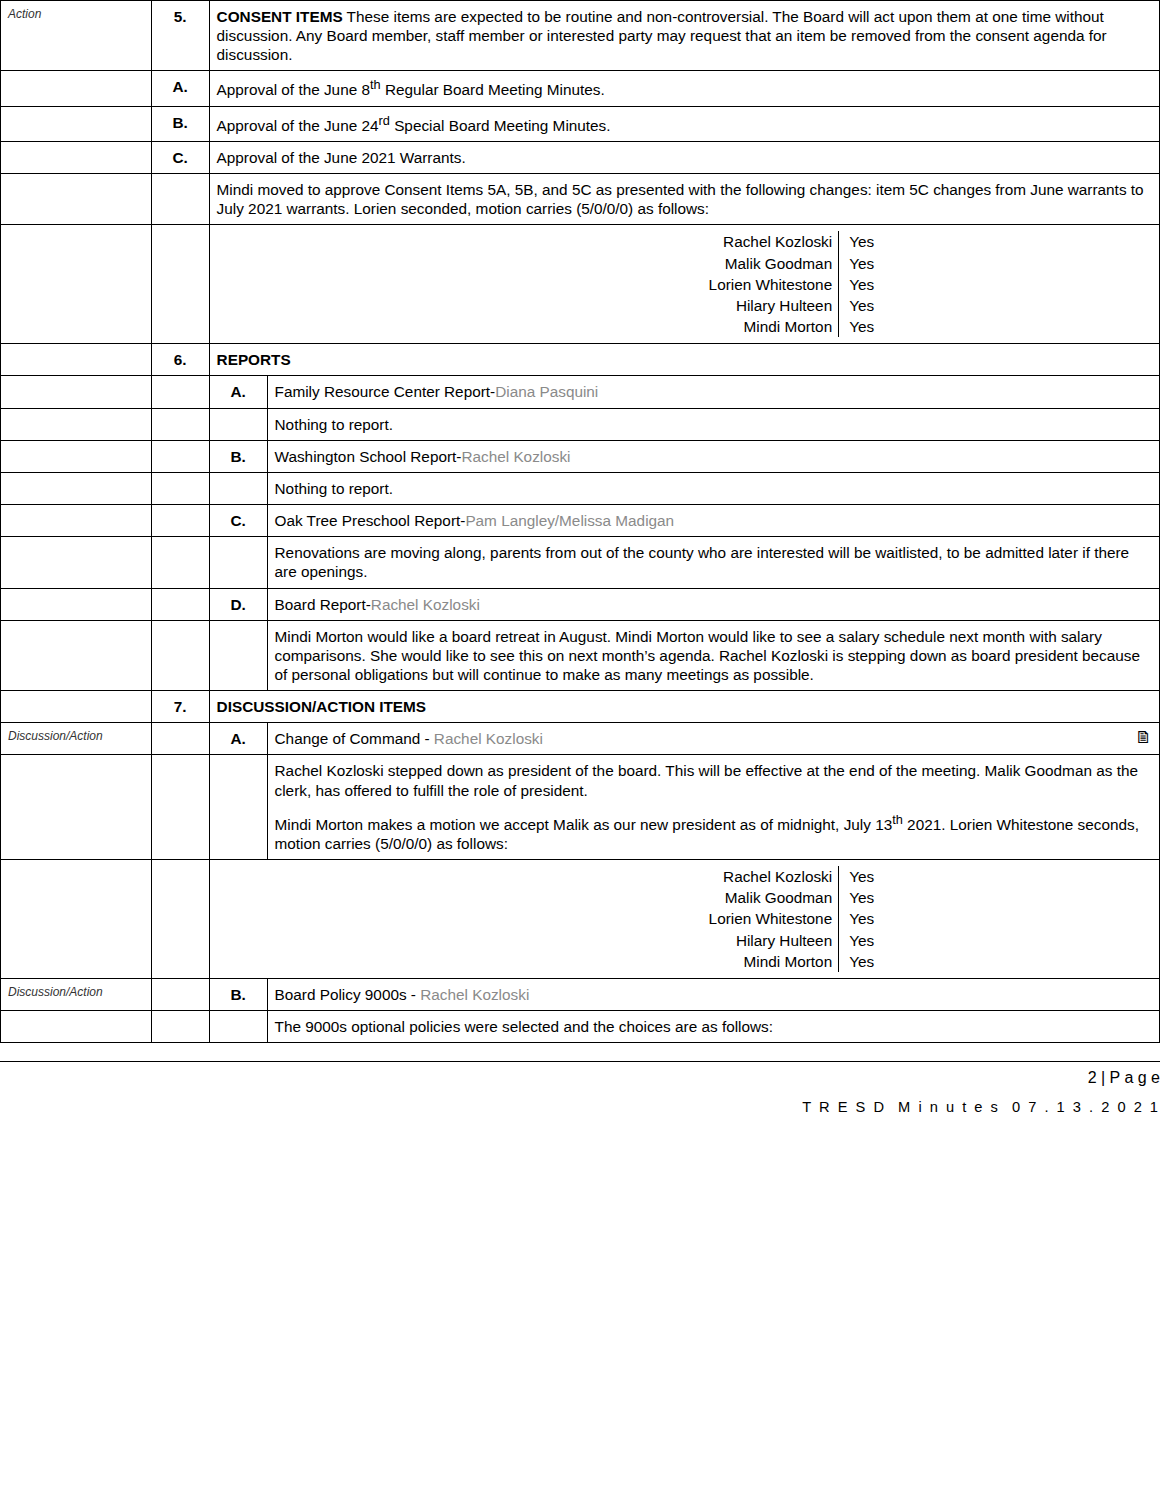| Action | 5. | CONSENT ITEMS These items are expected to be routine and non-controversial. The Board will act upon them at one time without discussion. Any Board member, staff member or interested party may request that an item be removed from the consent agenda for discussion. |
| | A. | Approval of the June 8 th Regular Board Meeting Minutes. |
| | B. | Approval of the June 24 rd Special Board Meeting Minutes. |
| | C. | Approval of the June 2021 Warrants. |
| | | Mindi moved to approve Consent Items 5A, 5B, and 5C as presented with the following changes: item 5C changes from June warrants to July 2021 warrants. Lorien seconded, motion carries (5/0/0/0) as follows: |
| | | / Rachel Kozloski / Yes / / Malik Goodman / Yes / / Lorien Whitestone / Yes / / Hilary Hulteen / Yes / / Mindi Morton / Yes / |
| | 6. | REPORTS |
| | | A. | Family Resource Center Report- Diana Pasquini |
| | | | Nothing to report. |
| | | B. | Washington School Report- Rachel Kozloski |
| | | | Nothing to report. |
| | | C. | Oak Tree Preschool Report- Pam Langley/Melissa Madigan |
| | | | Renovations are moving along, parents from out of the county who are interested will be waitlisted, to be admitted later if there are openings. |
| | | D. | Board Report- Rachel Kozloski |
| | | | Mindi Morton would like a board retreat in August. Mindi Morton would like to see a salary schedule next month with salary comparisons. She would like to see this on next month’s agenda. Rachel Kozloski is stepping down as board president because of personal obligations but will continue to make as many meetings as possible. |
| | 7. | DISCUSSION/ACTION ITEMS |
| Discussion/Action | | A. | Change of Command - Rachel Kozloski 🗎 |
| | | | Rachel Kozloski stepped down as president of the board. This will be effective at the end of the meeting. Malik Goodman as the clerk, has offered to fulfill the role of president. Mindi Morton makes a motion we accept Malik as our new president as of midnight, July 13 th 2021. Lorien Whitestone seconds, motion carries (5/0/0/0) as follows: |
| | | / Rachel Kozloski / Yes / / Malik Goodman / Yes / / Lorien Whitestone / Yes / / Hilary Hulteen / Yes / / Mindi Morton / Yes / |
| Discussion/Action | | B. | Board Policy 9000s - Rachel Kozloski |
| | | | The 9000s optional policies were selected and the choices are as follows: |
2 | P a g e
T R E S D M i n u t e s 0 7 . 1 3 . 2 0 2 1